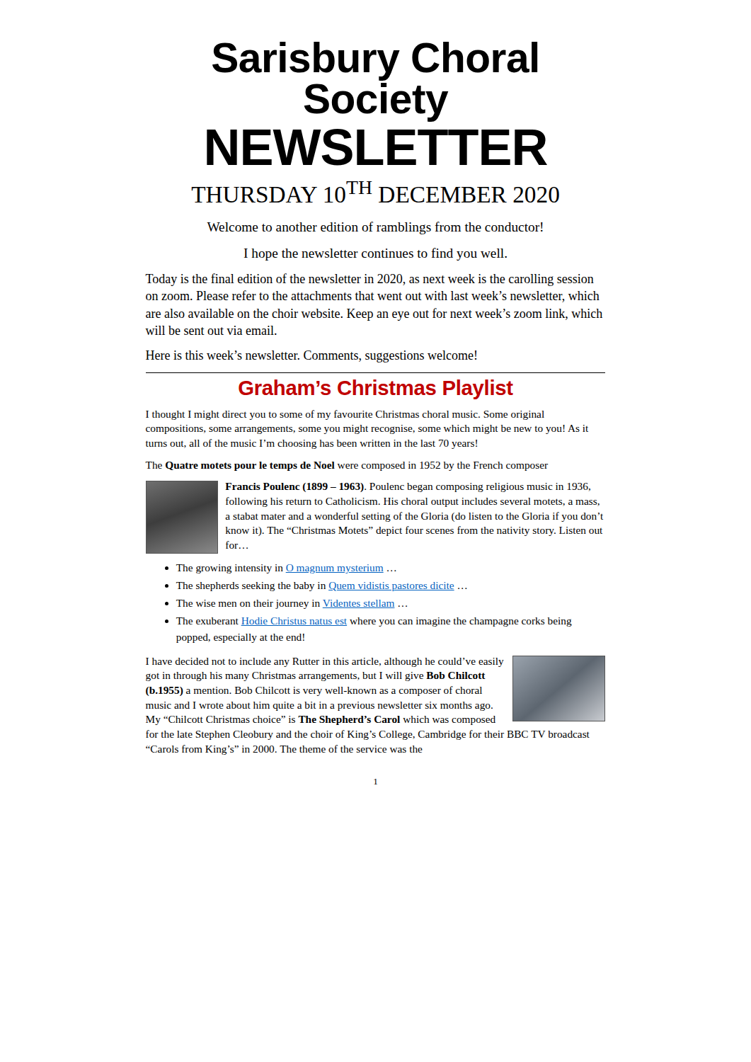Sarisbury Choral Society
NEWSLETTER
THURSDAY 10TH DECEMBER 2020
Welcome to another edition of ramblings from the conductor!
I hope the newsletter continues to find you well.
Today is the final edition of the newsletter in 2020, as next week is the carolling session on zoom. Please refer to the attachments that went out with last week’s newsletter, which are also available on the choir website. Keep an eye out for next week’s zoom link, which will be sent out via email.
Here is this week’s newsletter. Comments, suggestions welcome!
Graham’s Christmas Playlist
I thought I might direct you to some of my favourite Christmas choral music. Some original compositions, some arrangements, some you might recognise, some which might be new to you! As it turns out, all of the music I’m choosing has been written in the last 70 years!
The Quatre motets pour le temps de Noel were composed in 1952 by the French composer
Francis Poulenc (1899 – 1963). Poulenc began composing religious music in 1936, following his return to Catholicism. His choral output includes several motets, a mass, a stabat mater and a wonderful setting of the Gloria (do listen to the Gloria if you don’t know it). The “Christmas Motets” depict four scenes from the nativity story. Listen out for…
The growing intensity in O magnum mysterium …
The shepherds seeking the baby in Quem vidistis pastores dicite …
The wise men on their journey in Videntes stellam …
The exuberant Hodie Christus natus est where you can imagine the champagne corks being popped, especially at the end!
I have decided not to include any Rutter in this article, although he could’ve easily got in through his many Christmas arrangements, but I will give Bob Chilcott (b.1955) a mention. Bob Chilcott is very well-known as a composer of choral music and I wrote about him quite a bit in a previous newsletter six months ago. My “Chilcott Christmas choice” is The Shepherd’s Carol which was composed for the late Stephen Cleobury and the choir of King’s College, Cambridge for their BBC TV broadcast “Carols from King’s” in 2000. The theme of the service was the
1